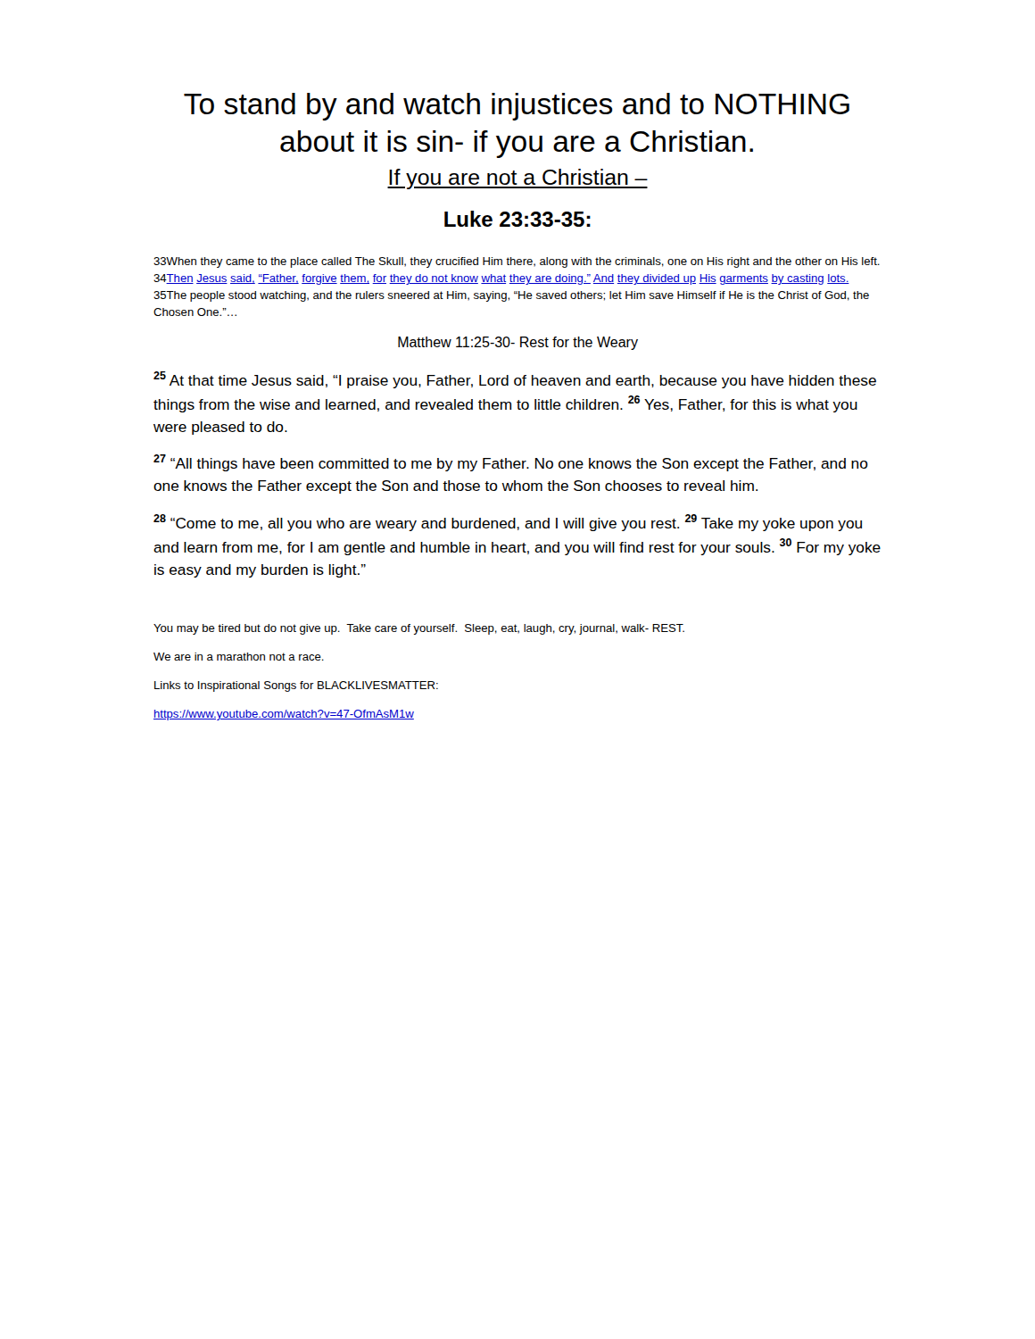To stand by and watch injustices and to NOTHING about it is sin- if you are a Christian.
If you are not a Christian –
Luke 23:33-35:
33When they came to the place called The Skull, they crucified Him there, along with the criminals, one on His right and the other on His left. 34Then Jesus said, “Father, forgive them, for they do not know what they are doing.” And they divided up His garments by casting lots. 35The people stood watching, and the rulers sneered at Him, saying, “He saved others; let Him save Himself if He is the Christ of God, the Chosen One.”…
Matthew 11:25-30- Rest for the Weary
25 At that time Jesus said, “I praise you, Father, Lord of heaven and earth, because you have hidden these things from the wise and learned, and revealed them to little children. 26 Yes, Father, for this is what you were pleased to do.
27 “All things have been committed to me by my Father. No one knows the Son except the Father, and no one knows the Father except the Son and those to whom the Son chooses to reveal him.
28 “Come to me, all you who are weary and burdened, and I will give you rest. 29 Take my yoke upon you and learn from me, for I am gentle and humble in heart, and you will find rest for your souls. 30 For my yoke is easy and my burden is light.”
You may be tired but do not give up. Take care of yourself. Sleep, eat, laugh, cry, journal, walk- REST.
We are in a marathon not a race.
Links to Inspirational Songs for BLACKLIVESMATTER:
https://www.youtube.com/watch?v=47-OfmAsM1w